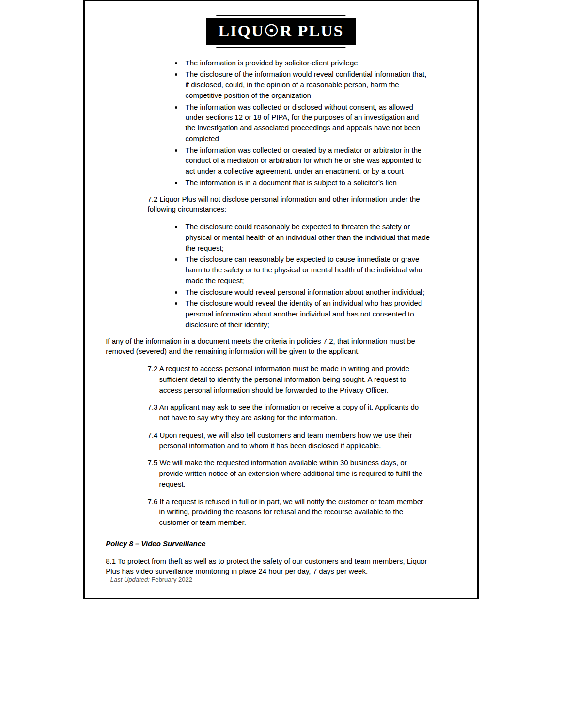LIQU☉R PLUS
The information is provided by solicitor-client privilege
The disclosure of the information would reveal confidential information that, if disclosed, could, in the opinion of a reasonable person, harm the competitive position of the organization
The information was collected or disclosed without consent, as allowed under sections 12 or 18 of PIPA, for the purposes of an investigation and the investigation and associated proceedings and appeals have not been completed
The information was collected or created by a mediator or arbitrator in the conduct of a mediation or arbitration for which he or she was appointed to act under a collective agreement, under an enactment, or by a court
The information is in a document that is subject to a solicitor’s lien
7.2 Liquor Plus will not disclose personal information and other information under the following circumstances:
The disclosure could reasonably be expected to threaten the safety or physical or mental health of an individual other than the individual that made the request;
The disclosure can reasonably be expected to cause immediate or grave harm to the safety or to the physical or mental health of the individual who made the request;
The disclosure would reveal personal information about another individual;
The disclosure would reveal the identity of an individual who has provided personal information about another individual and has not consented to disclosure of their identity;
If any of the information in a document meets the criteria in policies 7.2, that information must be removed (severed) and the remaining information will be given to the applicant.
7.2 A request to access personal information must be made in writing and provide sufficient detail to identify the personal information being sought. A request to access personal information should be forwarded to the Privacy Officer.
7.3 An applicant may ask to see the information or receive a copy of it. Applicants do not have to say why they are asking for the information.
7.4 Upon request, we will also tell customers and team members how we use their personal information and to whom it has been disclosed if applicable.
7.5 We will make the requested information available within 30 business days, or provide written notice of an extension where additional time is required to fulfill the request.
7.6 If a request is refused in full or in part, we will notify the customer or team member in writing, providing the reasons for refusal and the recourse available to the customer or team member.
Policy 8 – Video Surveillance
8.1 To protect from theft as well as to protect the safety of our customers and team members, Liquor Plus has video surveillance monitoring in place 24 hour per day, 7 days per week.
Last Updated: February 2022